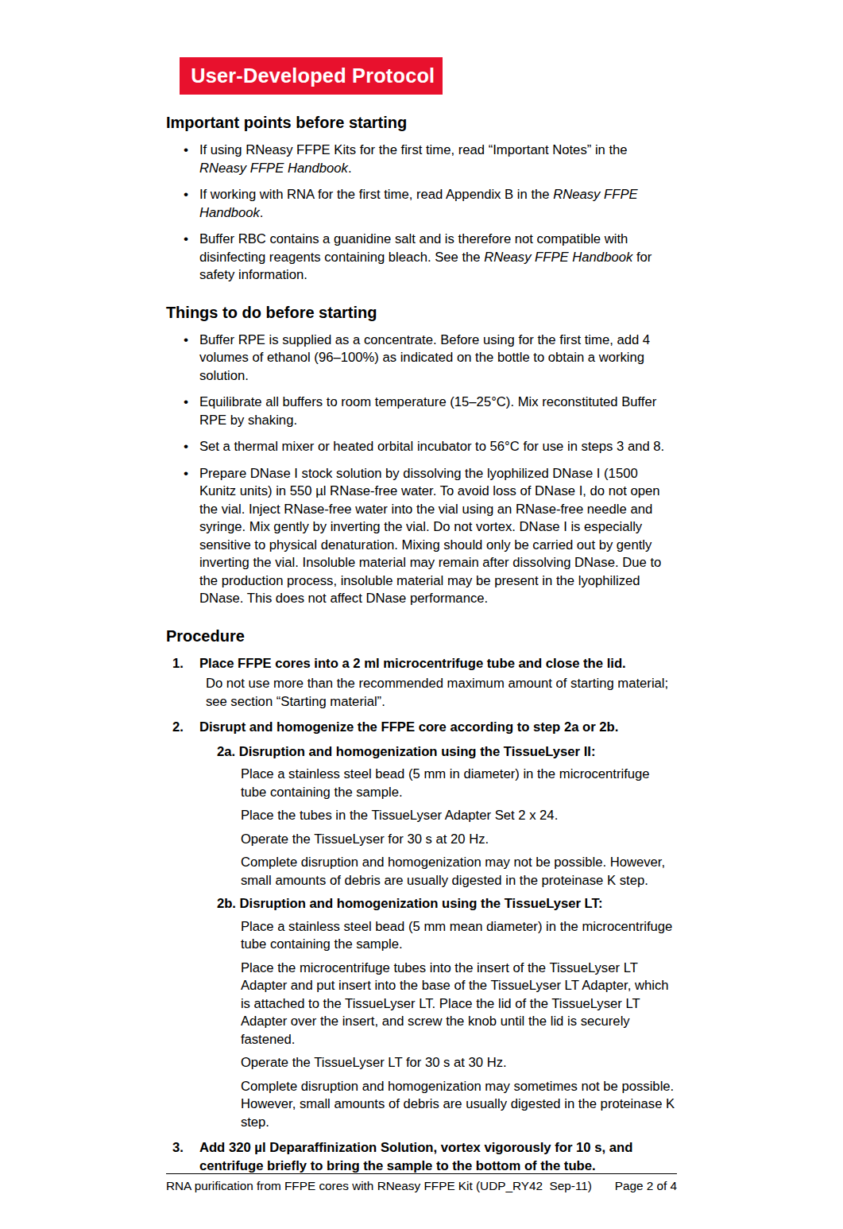User-Developed Protocol
Important points before starting
If using RNeasy FFPE Kits for the first time, read “Important Notes” in the RNeasy FFPE Handbook.
If working with RNA for the first time, read Appendix B in the RNeasy FFPE Handbook.
Buffer RBC contains a guanidine salt and is therefore not compatible with disinfecting reagents containing bleach. See the RNeasy FFPE Handbook for safety information.
Things to do before starting
Buffer RPE is supplied as a concentrate. Before using for the first time, add 4 volumes of ethanol (96–100%) as indicated on the bottle to obtain a working solution.
Equilibrate all buffers to room temperature (15–25°C). Mix reconstituted Buffer RPE by shaking.
Set a thermal mixer or heated orbital incubator to 56°C for use in steps 3 and 8.
Prepare DNase I stock solution by dissolving the lyophilized DNase I (1500 Kunitz units) in 550 µl RNase-free water. To avoid loss of DNase I, do not open the vial. Inject RNase-free water into the vial using an RNase-free needle and syringe. Mix gently by inverting the vial. Do not vortex. DNase I is especially sensitive to physical denaturation. Mixing should only be carried out by gently inverting the vial. Insoluble material may remain after dissolving DNase. Due to the production process, insoluble material may be present in the lyophilized DNase. This does not affect DNase performance.
Procedure
Place FFPE cores into a 2 ml microcentrifuge tube and close the lid.
Do not use more than the recommended maximum amount of starting material; see section “Starting material”.
Disrupt and homogenize the FFPE core according to step 2a or 2b.
2a. Disruption and homogenization using the TissueLyser II:
Place a stainless steel bead (5 mm in diameter) in the microcentrifuge tube containing the sample.
Place the tubes in the TissueLyser Adapter Set 2 x 24.
Operate the TissueLyser for 30 s at 20 Hz.
Complete disruption and homogenization may not be possible. However, small amounts of debris are usually digested in the proteinase K step.
2b. Disruption and homogenization using the TissueLyser LT:
Place a stainless steel bead (5 mm mean diameter) in the microcentrifuge tube containing the sample.
Place the microcentrifuge tubes into the insert of the TissueLyser LT Adapter and put insert into the base of the TissueLyser LT Adapter, which is attached to the TissueLyser LT. Place the lid of the TissueLyser LT Adapter over the insert, and screw the knob until the lid is securely fastened.
Operate the TissueLyser LT for 30 s at 30 Hz.
Complete disruption and homogenization may sometimes not be possible. However, small amounts of debris are usually digested in the proteinase K step.
Add 320 µl Deparaffinization Solution, vortex vigorously for 10 s, and centrifuge briefly to bring the sample to the bottom of the tube.
RNA purification from FFPE cores with RNeasy FFPE Kit (UDP_RY42 Sep-11) Page 2 of 4